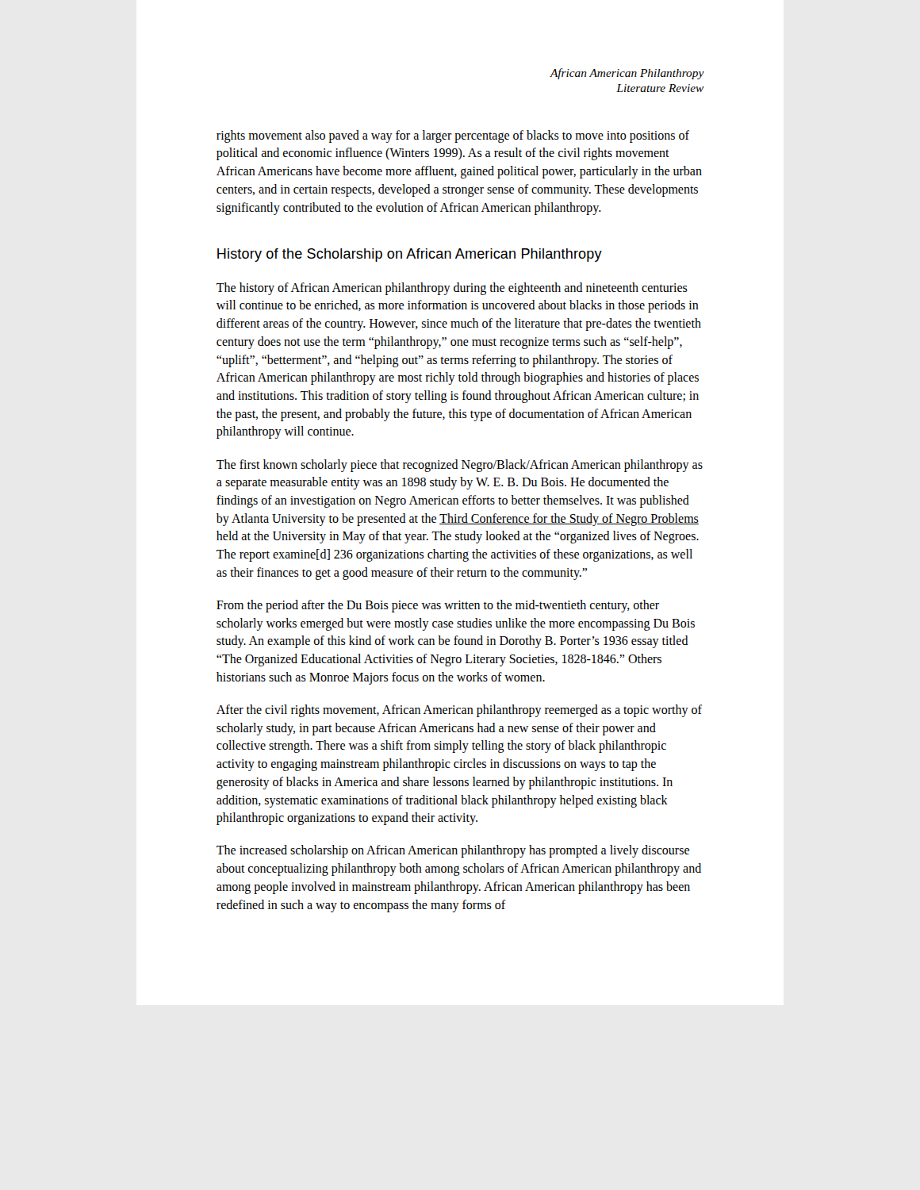African American Philanthropy Literature Review
rights movement also paved a way for a larger percentage of blacks to move into positions of political and economic influence (Winters 1999). As a result of the civil rights movement African Americans have become more affluent, gained political power, particularly in the urban centers, and in certain respects, developed a stronger sense of community. These developments significantly contributed to the evolution of African American philanthropy.
History of the Scholarship on African American Philanthropy
The history of African American philanthropy during the eighteenth and nineteenth centuries will continue to be enriched, as more information is uncovered about blacks in those periods in different areas of the country. However, since much of the literature that pre-dates the twentieth century does not use the term “philanthropy,” one must recognize terms such as “self-help”, “uplift”, “betterment”, and “helping out” as terms referring to philanthropy. The stories of African American philanthropy are most richly told through biographies and histories of places and institutions. This tradition of story telling is found throughout African American culture; in the past, the present, and probably the future, this type of documentation of African American philanthropy will continue.
The first known scholarly piece that recognized Negro/Black/African American philanthropy as a separate measurable entity was an 1898 study by W. E. B. Du Bois. He documented the findings of an investigation on Negro American efforts to better themselves. It was published by Atlanta University to be presented at the Third Conference for the Study of Negro Problems held at the University in May of that year. The study looked at the “organized lives of Negroes. The report examine[d] 236 organizations charting the activities of these organizations, as well as their finances to get a good measure of their return to the community.”
From the period after the Du Bois piece was written to the mid-twentieth century, other scholarly works emerged but were mostly case studies unlike the more encompassing Du Bois study. An example of this kind of work can be found in Dorothy B. Porter’s 1936 essay titled “The Organized Educational Activities of Negro Literary Societies, 1828-1846.” Others historians such as Monroe Majors focus on the works of women.
After the civil rights movement, African American philanthropy reemerged as a topic worthy of scholarly study, in part because African Americans had a new sense of their power and collective strength. There was a shift from simply telling the story of black philanthropic activity to engaging mainstream philanthropic circles in discussions on ways to tap the generosity of blacks in America and share lessons learned by philanthropic institutions. In addition, systematic examinations of traditional black philanthropy helped existing black philanthropic organizations to expand their activity.
The increased scholarship on African American philanthropy has prompted a lively discourse about conceptualizing philanthropy both among scholars of African American philanthropy and among people involved in mainstream philanthropy. African American philanthropy has been redefined in such a way to encompass the many forms of